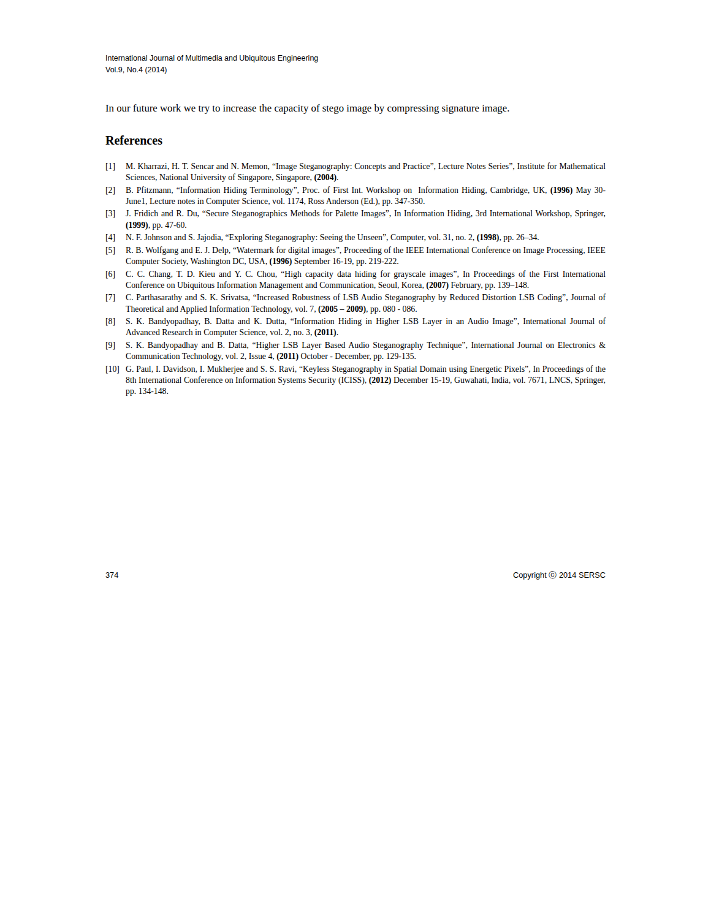International Journal of Multimedia and Ubiquitous Engineering
Vol.9, No.4 (2014)
In our future work we try to increase the capacity of stego image by compressing signature image.
References
[1] M. Kharrazi, H. T. Sencar and N. Memon, “Image Steganography: Concepts and Practice”, Lecture Notes Series”, Institute for Mathematical Sciences, National University of Singapore, Singapore, (2004).
[2] B. Pfitzmann, “Information Hiding Terminology”, Proc. of First Int. Workshop on Information Hiding, Cambridge, UK, (1996) May 30-June1, Lecture notes in Computer Science, vol. 1174, Ross Anderson (Ed.), pp. 347-350.
[3] J. Fridich and R. Du, “Secure Steganographics Methods for Palette Images”, In Information Hiding, 3rd International Workshop, Springer, (1999), pp. 47-60.
[4] N. F. Johnson and S. Jajodia, “Exploring Steganography: Seeing the Unseen”, Computer, vol. 31, no. 2, (1998), pp. 26–34.
[5] R. B. Wolfgang and E. J. Delp, “Watermark for digital images”, Proceeding of the IEEE International Conference on Image Processing, IEEE Computer Society, Washington DC, USA, (1996) September 16-19, pp. 219-222.
[6] C. C. Chang, T. D. Kieu and Y. C. Chou, “High capacity data hiding for grayscale images”, In Proceedings of the First International Conference on Ubiquitous Information Management and Communication, Seoul, Korea, (2007) February, pp. 139–148.
[7] C. Parthasarathy and S. K. Srivatsa, “Increased Robustness of LSB Audio Steganography by Reduced Distortion LSB Coding”, Journal of Theoretical and Applied Information Technology, vol. 7, (2005 – 2009), pp. 080 - 086.
[8] S. K. Bandyopadhay, B. Datta and K. Dutta, “Information Hiding in Higher LSB Layer in an Audio Image”, International Journal of Advanced Research in Computer Science, vol. 2, no. 3, (2011).
[9] S. K. Bandyopadhay and B. Datta, “Higher LSB Layer Based Audio Steganography Technique”, International Journal on Electronics & Communication Technology, vol. 2, Issue 4, (2011) October - December, pp. 129-135.
[10] G. Paul, I. Davidson, I. Mukherjee and S. S. Ravi, “Keyless Steganography in Spatial Domain using Energetic Pixels”, In Proceedings of the 8th International Conference on Information Systems Security (ICISS), (2012) December 15-19, Guwahati, India, vol. 7671, LNCS, Springer, pp. 134-148.
374 Copyright ⓒ 2014 SERSC